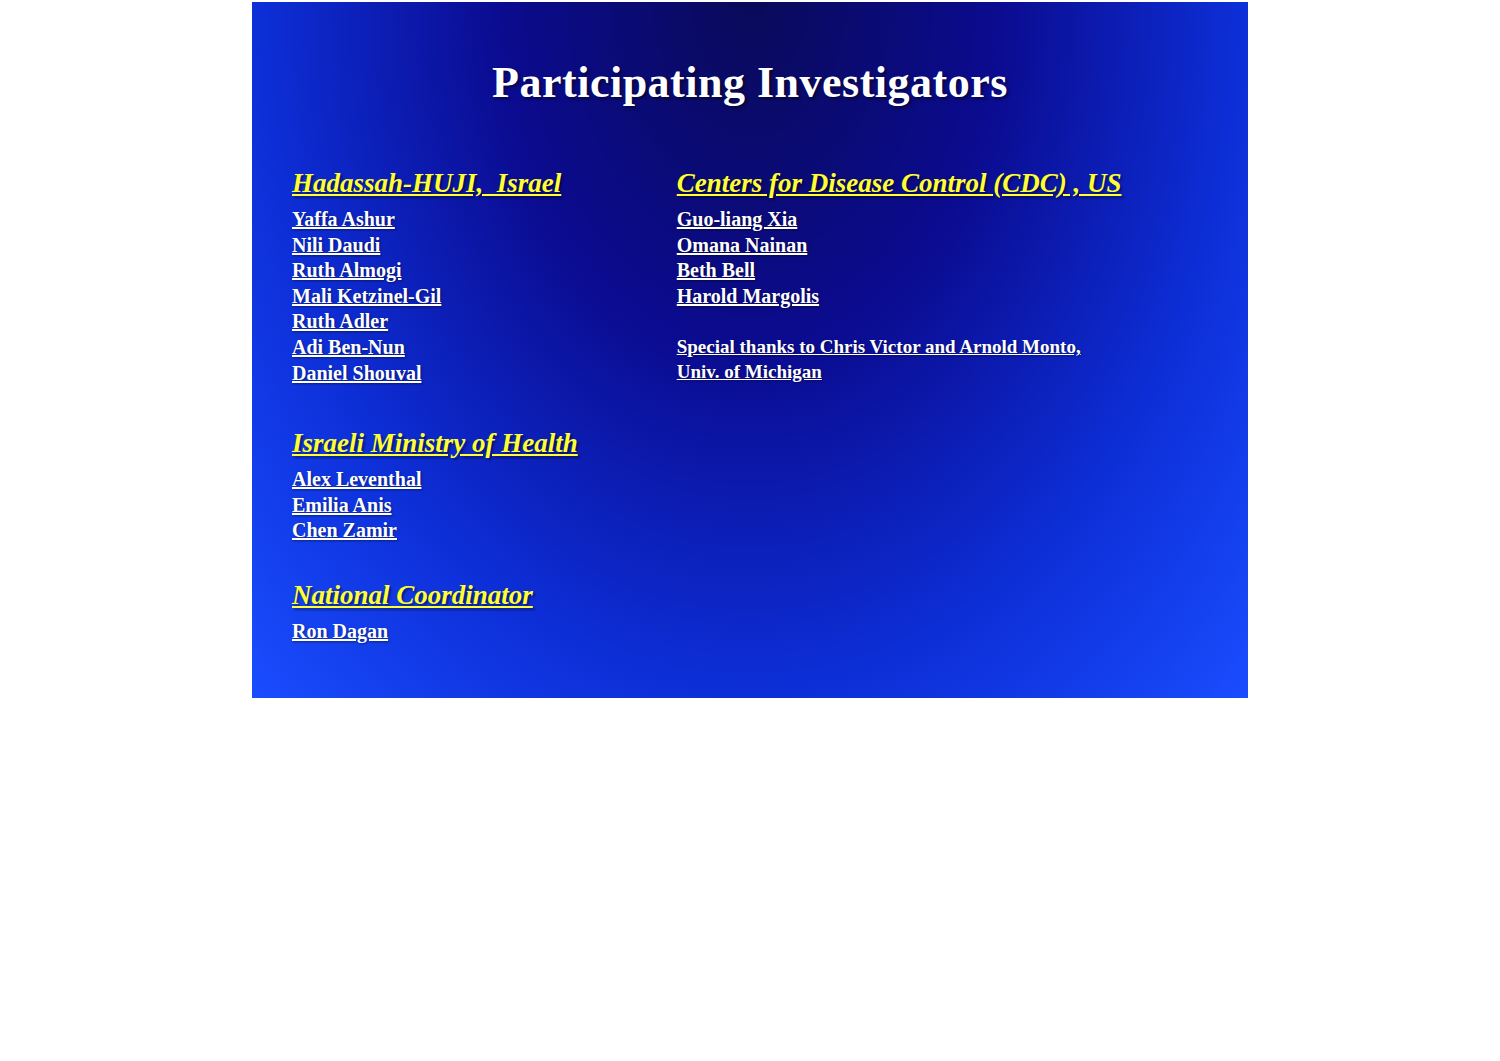Participating Investigators
Hadassah-HUJI, Israel
Yaffa Ashur
Nili Daudi
Ruth Almogi
Mali Ketzinel-Gil
Ruth Adler
Adi Ben-Nun
Daniel Shouval
Israeli Ministry of Health
Alex Leventhal
Emilia Anis
Chen Zamir
National Coordinator
Ron Dagan
Centers for Disease Control (CDC) , US
Guo-liang Xia
Omana Nainan
Beth Bell
Harold Margolis
Special thanks to Chris Victor and Arnold Monto,
Univ. of Michigan